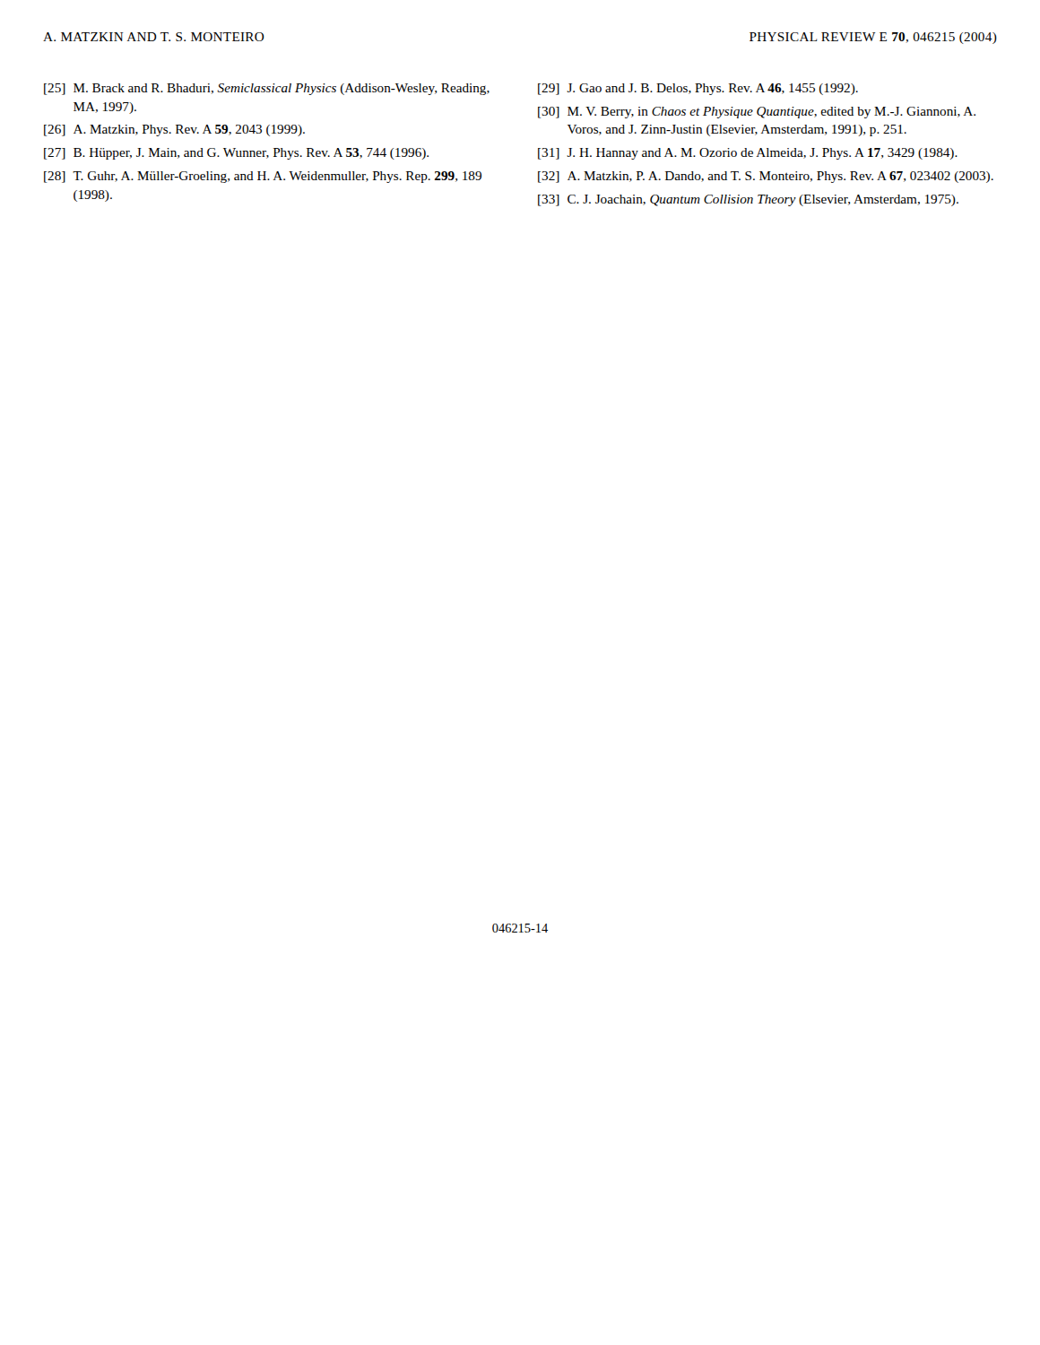A. MATZKIN AND T. S. MONTEIRO
PHYSICAL REVIEW E 70, 046215 (2004)
[25] M. Brack and R. Bhaduri, Semiclassical Physics (Addison-Wesley, Reading, MA, 1997).
[26] A. Matzkin, Phys. Rev. A 59, 2043 (1999).
[27] B. Hüpper, J. Main, and G. Wunner, Phys. Rev. A 53, 744 (1996).
[28] T. Guhr, A. Müller-Groeling, and H. A. Weidenmuller, Phys. Rep. 299, 189 (1998).
[29] J. Gao and J. B. Delos, Phys. Rev. A 46, 1455 (1992).
[30] M. V. Berry, in Chaos et Physique Quantique, edited by M.-J. Giannoni, A. Voros, and J. Zinn-Justin (Elsevier, Amsterdam, 1991), p. 251.
[31] J. H. Hannay and A. M. Ozorio de Almeida, J. Phys. A 17, 3429 (1984).
[32] A. Matzkin, P. A. Dando, and T. S. Monteiro, Phys. Rev. A 67, 023402 (2003).
[33] C. J. Joachain, Quantum Collision Theory (Elsevier, Amsterdam, 1975).
046215-14